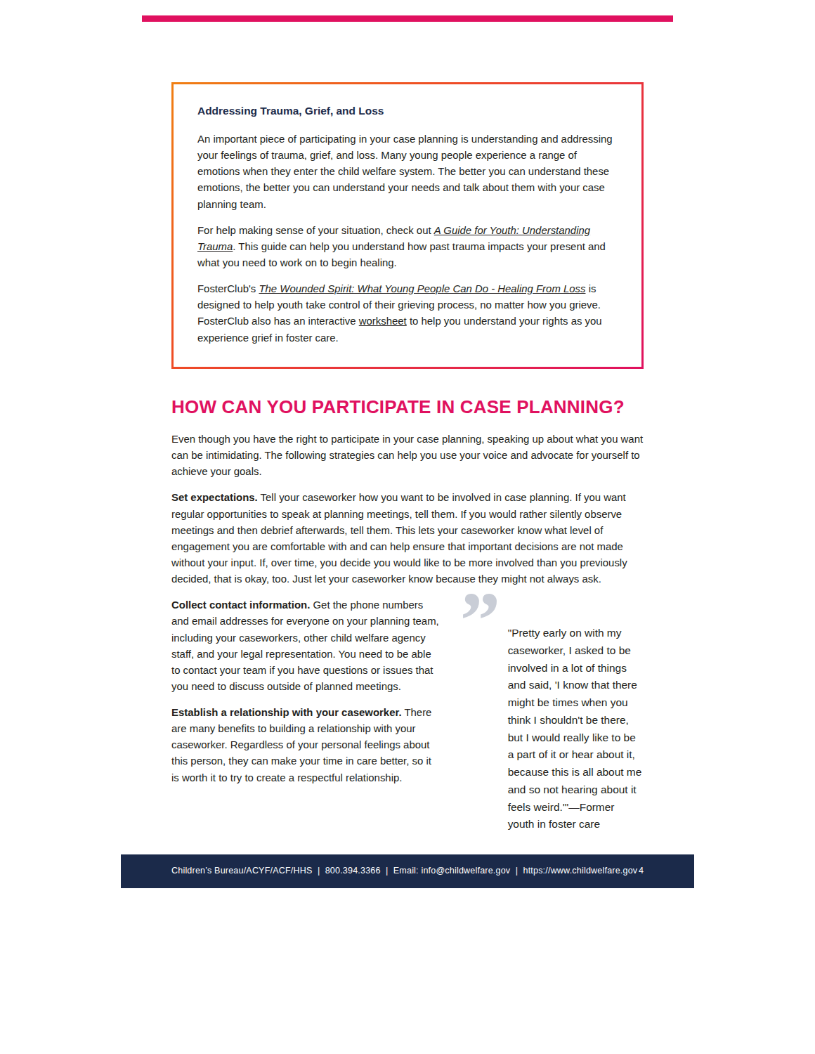Addressing Trauma, Grief, and Loss
An important piece of participating in your case planning is understanding and addressing your feelings of trauma, grief, and loss. Many young people experience a range of emotions when they enter the child welfare system. The better you can understand these emotions, the better you can understand your needs and talk about them with your case planning team.
For help making sense of your situation, check out A Guide for Youth: Understanding Trauma. This guide can help you understand how past trauma impacts your present and what you need to work on to begin healing.
FosterClub's The Wounded Spirit: What Young People Can Do - Healing From Loss is designed to help youth take control of their grieving process, no matter how you grieve. FosterClub also has an interactive worksheet to help you understand your rights as you experience grief in foster care.
How can you participate in case planning?
Even though you have the right to participate in your case planning, speaking up about what you want can be intimidating. The following strategies can help you use your voice and advocate for yourself to achieve your goals.
Set expectations. Tell your caseworker how you want to be involved in case planning. If you want regular opportunities to speak at planning meetings, tell them. If you would rather silently observe meetings and then debrief afterwards, tell them. This lets your caseworker know what level of engagement you are comfortable with and can help ensure that important decisions are not made without your input. If, over time, you decide you would like to be more involved than you previously decided, that is okay, too. Just let your caseworker know because they might not always ask.
Collect contact information. Get the phone numbers and email addresses for everyone on your planning team, including your caseworkers, other child welfare agency staff, and your legal representation. You need to be able to contact your team if you have questions or issues that you need to discuss outside of planned meetings.
Establish a relationship with your caseworker. There are many benefits to building a relationship with your caseworker. Regardless of your personal feelings about this person, they can make your time in care better, so it is worth it to try to create a respectful relationship.
”
"Pretty early on with my caseworker, I asked to be involved in a lot of things and said, 'I know that there might be times when you think I shouldn't be there, but I would really like to be a part of it or hear about it, because this is all about me and so not hearing about it feels weird.'"—Former youth in foster care
Children’s Bureau/ACYF/ACF/HHS | 800.394.3366 | Email: info@childwelfare.gov | https://www.childwelfare.gov
4